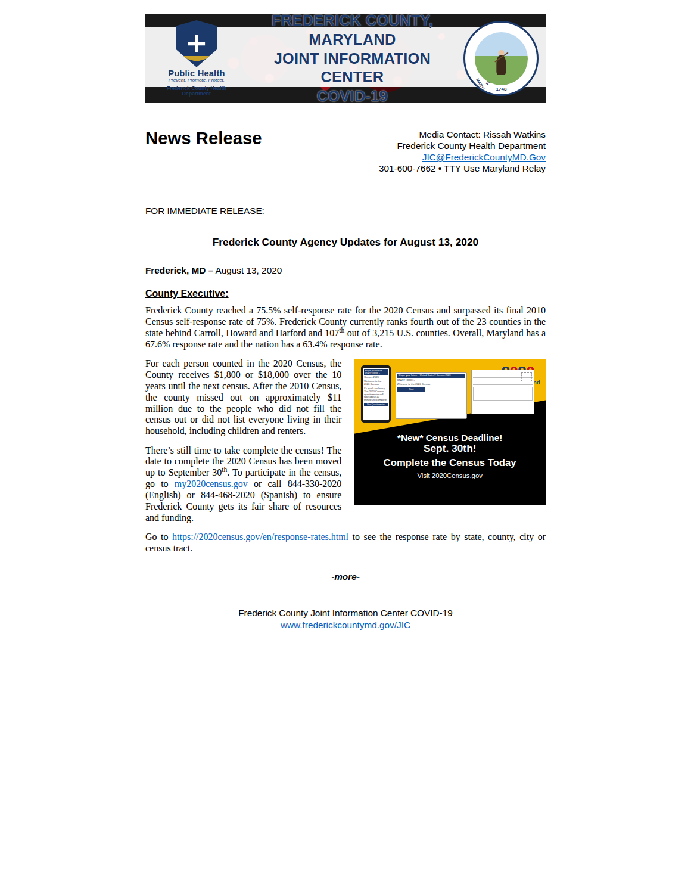Public Health
Prevent. Promote. Protect.
Frederick County Health Department
FREDERICK COUNTY, MARYLAND
JOINT INFORMATION CENTER
COVID-19
FREDERICK COUNTY MARYLAND
1748
News Release
Media Contact: Rissah Watkins
Frederick County Health Department
JIC@FrederickCountyMD.Gov
301-600-7662 • TTY Use Maryland Relay
FOR IMMEDIATE RELEASE:
Frederick County Agency Updates for August 13, 2020
Frederick, MD – August 13, 2020
County Executive:
Frederick County reached a 75.5% self-response rate for the 2020 Census and surpassed its final 2010 Census self-response rate of 75%. Frederick County currently ranks fourth out of the 23 counties in the state behind Carroll, Howard and Harford and 107th out of 3,215 U.S. counties. Overall, Maryland has a 67.6% response rate and the nation has a 63.4% response rate.
2020 CensusMaryland
Shape your future START HERE >
Census 2020
Welcome to the 2020 Census
It's quick and easy. The 2020 Census questionnaire will take about 10 minutes to complete.
Start Questionnaire
Shape your future United States® Census 2020
START HERE >
Welcome to the 2020 Census
Start
*New* Census Deadline!
Sept. 30th!
Complete the Census Today
Visit 2020Census.gov
For each person counted in the 2020 Census, the County receives $1,800 or $18,000 over the 10 years until the next census. After the 2010 Census, the county missed out on approximately $11 million due to the people who did not fill the census out or did not list everyone living in their household, including children and renters.
There’s still time to take complete the census! The date to complete the 2020 Census has been moved up to September 30th. To participate in the census, go to my2020census.gov or call 844-330-2020 (English) or 844-468-2020 (Spanish) to ensure Frederick County gets its fair share of resources and funding.
Go to https://2020census.gov/en/response-rates.html to see the response rate by state, county, city or census tract.
-more-
Frederick County Joint Information Center COVID-19
www.frederickcountymd.gov/JIC